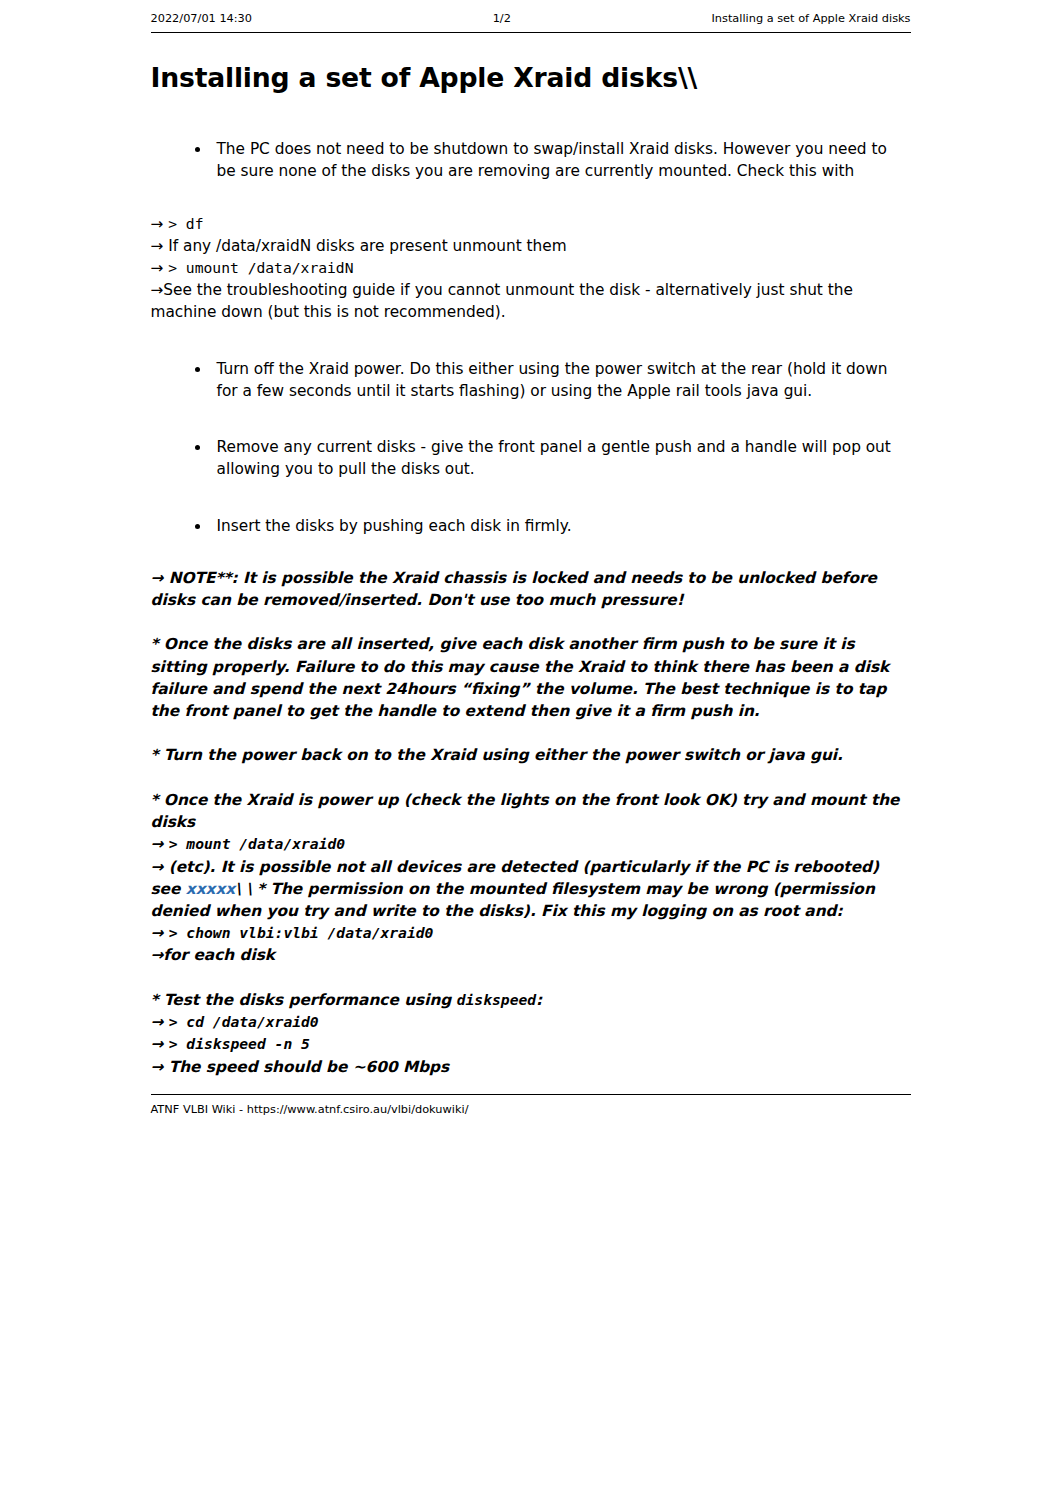2022/07/01 14:30
1/2
Installing a set of Apple Xraid disks
Installing a set of Apple Xraid disks\\
The PC does not need to be shutdown to swap/install Xraid disks. However you need to be sure none of the disks you are removing are currently mounted. Check this with
→ > df
→ If any /data/xraidN disks are present unmount them
→ > umount /data/xraidN
→See the troubleshooting guide if you cannot unmount the disk - alternatively just shut the machine down (but this is not recommended).
Turn off the Xraid power. Do this either using the power switch at the rear (hold it down for a few seconds until it starts flashing) or using the Apple rail tools java gui.
Remove any current disks - give the front panel a gentle push and a handle will pop out allowing you to pull the disks out.
Insert the disks by pushing each disk in firmly.
→ NOTE**: It is possible the Xraid chassis is locked and needs to be unlocked before disks can be removed/inserted. Don't use too much pressure!
* Once the disks are all inserted, give each disk another firm push to be sure it is sitting properly. Failure to do this may cause the Xraid to think there has been a disk failure and spend the next 24hours “fixing” the volume. The best technique is to tap the front panel to get the handle to extend then give it a firm push in.
* Turn the power back on to the Xraid using either the power switch or java gui.
* Once the Xraid is power up (check the lights on the front look OK) try and mount the disks
→ > mount /data/xraid0
→ (etc). It is possible not all devices are detected (particularly if the PC is rebooted) see xxxxx\ \ * The permission on the mounted filesystem may be wrong (permission denied when you try and write to the disks). Fix this my logging on as root and:
→ > chown vlbi:vlbi /data/xraid0
→for each disk
* Test the disks performance using diskspeed:
→ > cd /data/xraid0
→ > diskspeed -n 5
→ The speed should be ~600 Mbps
ATNF VLBI Wiki - https://www.atnf.csiro.au/vlbi/dokuwiki/